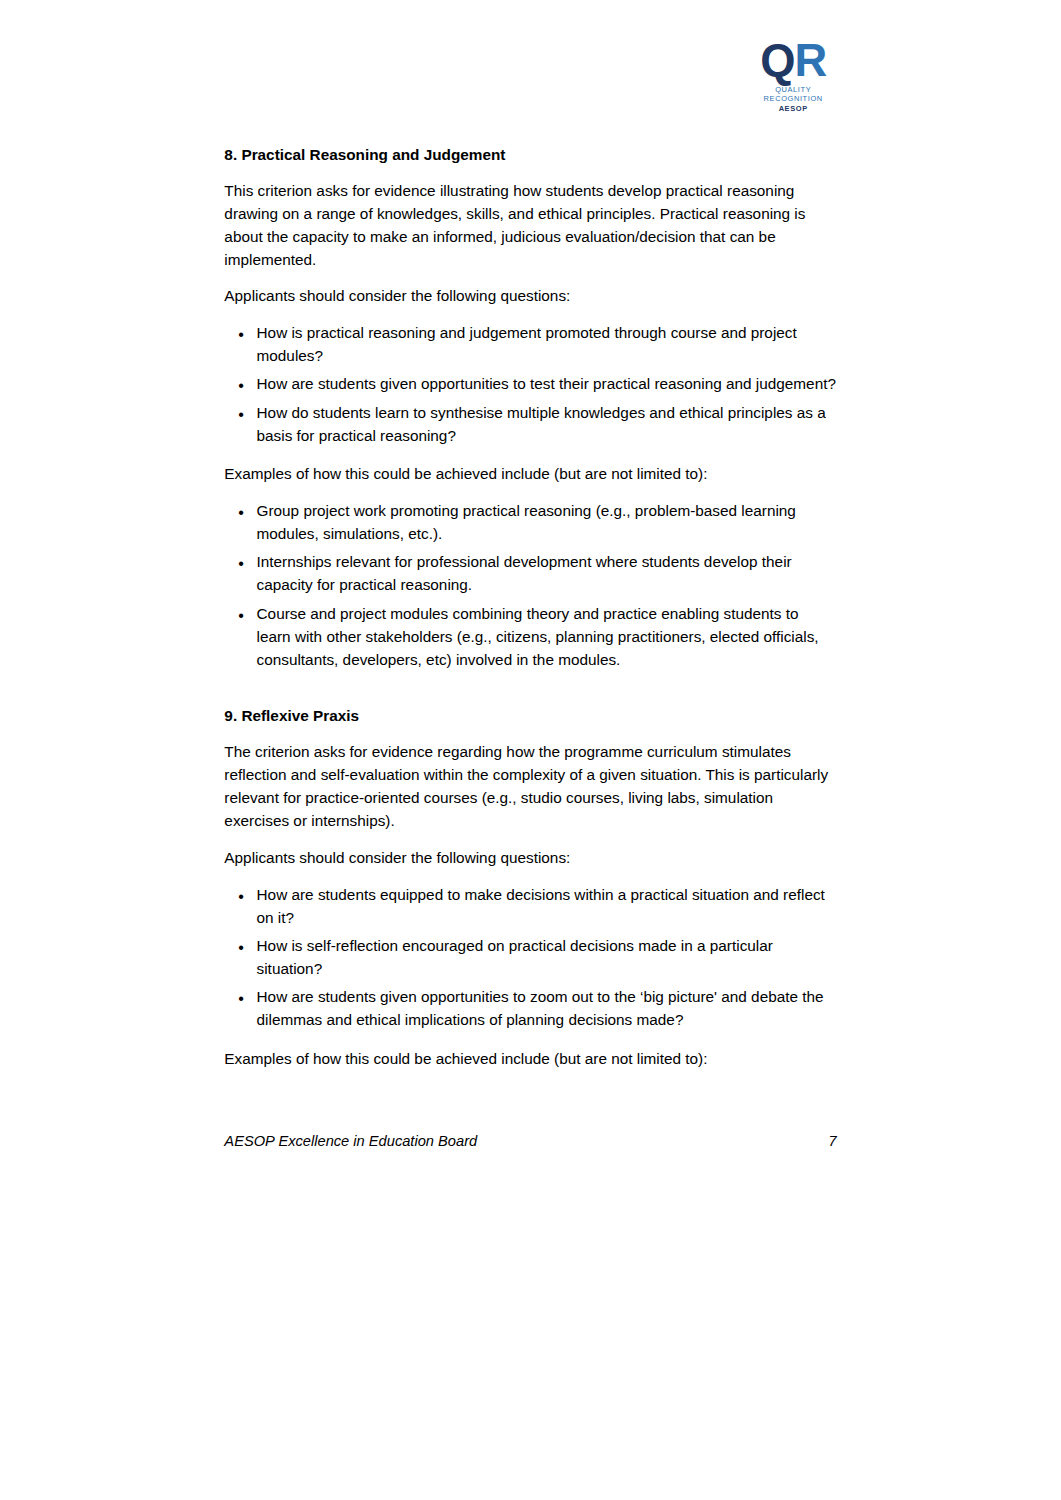QR
Quality
Recognition
AESOP
8. Practical Reasoning and Judgement
This criterion asks for evidence illustrating how students develop practical reasoning drawing on a range of knowledges, skills, and ethical principles. Practical reasoning is about the capacity to make an informed, judicious evaluation/decision that can be implemented.
Applicants should consider the following questions:
How is practical reasoning and judgement promoted through course and project modules?
How are students given opportunities to test their practical reasoning and judgement?
How do students learn to synthesise multiple knowledges and ethical principles as a basis for practical reasoning?
Examples of how this could be achieved include (but are not limited to):
Group project work promoting practical reasoning (e.g., problem-based learning modules, simulations, etc.).
Internships relevant for professional development where students develop their capacity for practical reasoning.
Course and project modules combining theory and practice enabling students to learn with other stakeholders (e.g., citizens, planning practitioners, elected officials, consultants, developers, etc) involved in the modules.
9. Reflexive Praxis
The criterion asks for evidence regarding how the programme curriculum stimulates reflection and self-evaluation within the complexity of a given situation. This is particularly relevant for practice-oriented courses (e.g., studio courses, living labs, simulation exercises or internships).
Applicants should consider the following questions:
How are students equipped to make decisions within a practical situation and reflect on it?
How is self-reflection encouraged on practical decisions made in a particular situation?
How are students given opportunities to zoom out to the ‘big picture' and debate the dilemmas and ethical implications of planning decisions made?
Examples of how this could be achieved include (but are not limited to):
AESOP Excellence in Education Board
7